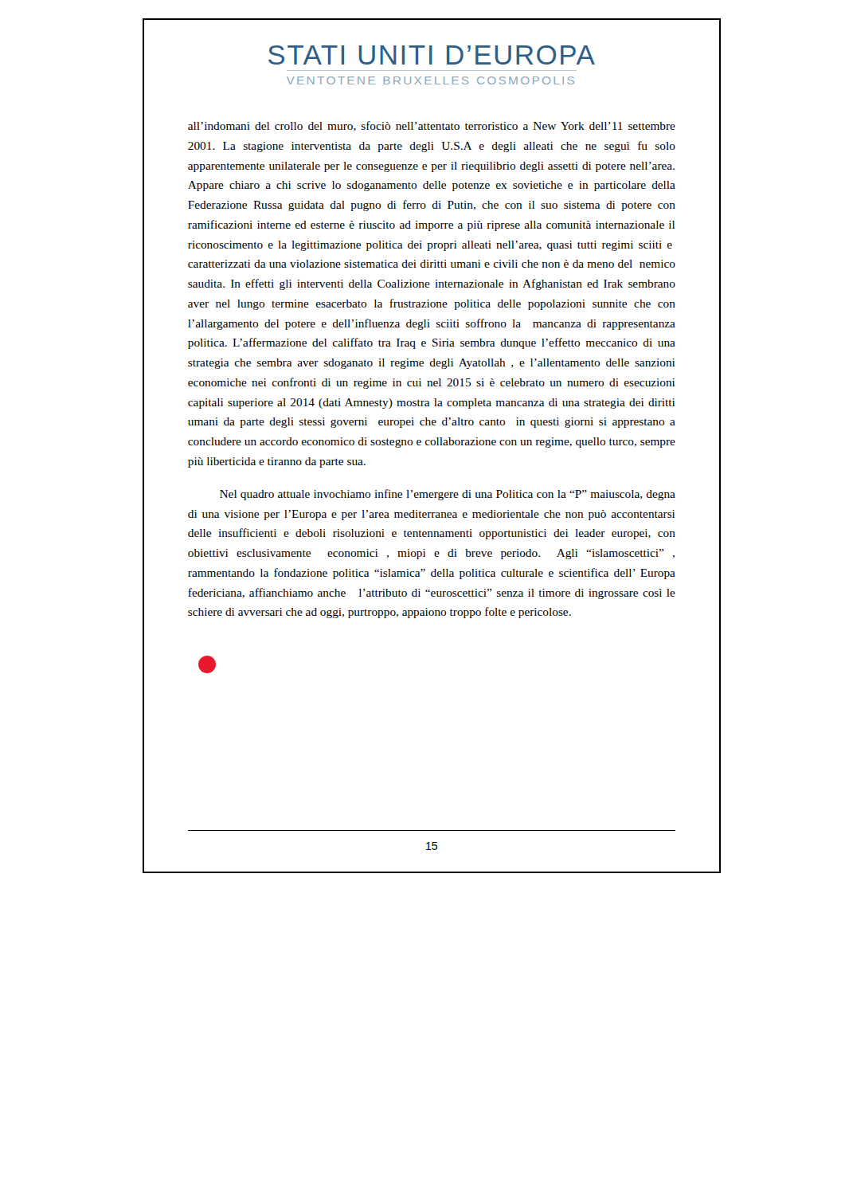STATI UNITI D’EUROPA
VENTOTENE BRUXELLES COSMOPOLIS
all’indomani del crollo del muro, sfociò nell’attentato terroristico a New York dell’11 settembre 2001. La stagione interventista da parte degli U.S.A e degli alleati che ne seguì fu solo apparentemente unilaterale per le conseguenze e per il riequilibrio degli assetti di potere nell’area. Appare chiaro a chi scrive lo sdoganamento delle potenze ex sovietiche e in particolare della Federazione Russa guidata dal pugno di ferro di Putin, che con il suo sistema di potere con ramificazioni interne ed esterne è riuscito ad imporre a più riprese alla comunità internazionale il riconoscimento e la legittimazione politica dei propri alleati nell’area, quasi tutti regimi sciiti e caratterizzati da una violazione sistematica dei diritti umani e civili che non è da meno del nemico saudita. In effetti gli interventi della Coalizione internazionale in Afghanistan ed Irak sembrano aver nel lungo termine esacerbato la frustrazione politica delle popolazioni sunnite che con l’allargamento del potere e dell’influenza degli sciiti soffrono la mancanza di rappresentanza politica. L’affermazione del califfato tra Iraq e Siria sembra dunque l’effetto meccanico di una strategia che sembra aver sdoganato il regime degli Ayatollah , e l’allentamento delle sanzioni economiche nei confronti di un regime in cui nel 2015 si è celebrato un numero di esecuzioni capitali superiore al 2014 (dati Amnesty) mostra la completa mancanza di una strategia dei diritti umani da parte degli stessi governi europei che d’altro canto in questi giorni si apprestano a concludere un accordo economico di sostegno e collaborazione con un regime, quello turco, sempre più liberticida e tiranno da parte sua.
Nel quadro attuale invochiamo infine l’emergere di una Politica con la “P” maiuscola, degna di una visione per l’Europa e per l’area mediterranea e mediorientale che non può accontentarsi delle insufficienti e deboli risoluzioni e tentennamenti opportunistici dei leader europei, con obiettivi esclusivamente economici , miopi e di breve periodo. Agli “islamoscettici” , rammentando la fondazione politica “islamica” della politica culturale e scientifica dell’ Europa federiciana, affianchiamo anche l’attributo di “euroscettici” senza il timore di ingrossare così le schiere di avversari che ad oggi, purtroppo, appaiono troppo folte e pericolose.
15